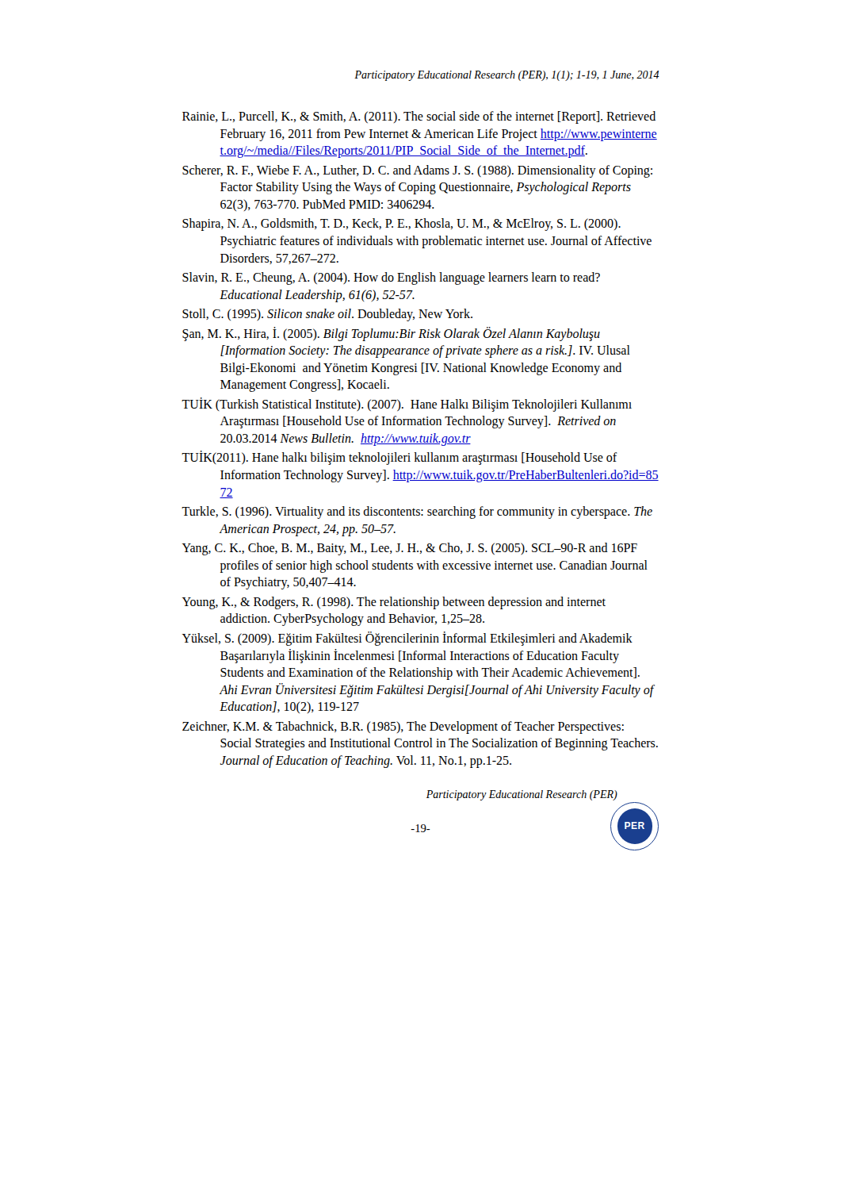Participatory Educational Research (PER), 1(1); 1-19, 1 June, 2014
Rainie, L., Purcell, K., & Smith, A. (2011). The social side of the internet [Report]. Retrieved February 16, 2011 from Pew Internet & American Life Project http://www.pewinternet.org/~/media//Files/Reports/2011/PIP_Social_Side_of_the_Internet.pdf.
Scherer, R. F., Wiebe F. A., Luther, D. C. and Adams J. S. (1988). Dimensionality of Coping: Factor Stability Using the Ways of Coping Questionnaire, Psychological Reports 62(3), 763-770. PubMed PMID: 3406294.
Shapira, N. A., Goldsmith, T. D., Keck, P. E., Khosla, U. M., & McElroy, S. L. (2000). Psychiatric features of individuals with problematic internet use. Journal of Affective Disorders, 57,267–272.
Slavin, R. E., Cheung, A. (2004). How do English language learners learn to read? Educational Leadership, 61(6), 52-57.
Stoll, C. (1995). Silicon snake oil. Doubleday, New York.
Şan, M. K., Hira, İ. (2005). Bilgi Toplumu:Bir Risk Olarak Özel Alanın Kayboluşu [Information Society: The disappearance of private sphere as a risk.]. IV. Ulusal Bilgi-Ekonomi and Yönetim Kongresi [IV. National Knowledge Economy and Management Congress], Kocaeli.
TUİK (Turkish Statistical Institute). (2007). Hane Halkı Bilişim Teknolojileri Kullanımı Araştırması [Household Use of Information Technology Survey]. Retrived on 20.03.2014 News Bulletin. http://www.tuik.gov.tr
TUİK(2011). Hane halkı bilişim teknolojileri kullanım araştırması [Household Use of Information Technology Survey]. http://www.tuik.gov.tr/PreHaberBultenleri.do?id=8572
Turkle, S. (1996). Virtuality and its discontents: searching for community in cyberspace. The American Prospect, 24, pp. 50–57.
Yang, C. K., Choe, B. M., Baity, M., Lee, J. H., & Cho, J. S. (2005). SCL–90-R and 16PF profiles of senior high school students with excessive internet use. Canadian Journal of Psychiatry, 50,407–414.
Young, K., & Rodgers, R. (1998). The relationship between depression and internet addiction. CyberPsychology and Behavior, 1,25–28.
Yüksel, S. (2009). Eğitim Fakültesi Öğrencilerinin İnformal Etkileşimleri and Akademik Başarılarıyla İlişkinin İncelenmesi [Informal Interactions of Education Faculty Students and Examination of the Relationship with Their Academic Achievement]. Ahi Evran Üniversitesi Eğitim Fakültesi Dergisi[Journal of Ahi University Faculty of Education], 10(2), 119-127
Zeichner, K.M. & Tabachnick, B.R. (1985), The Development of Teacher Perspectives: Social Strategies and Institutional Control in The Socialization of Beginning Teachers. Journal of Education of Teaching. Vol. 11, No.1, pp.1-25.
Participatory Educational Research (PER)
PER
-19-